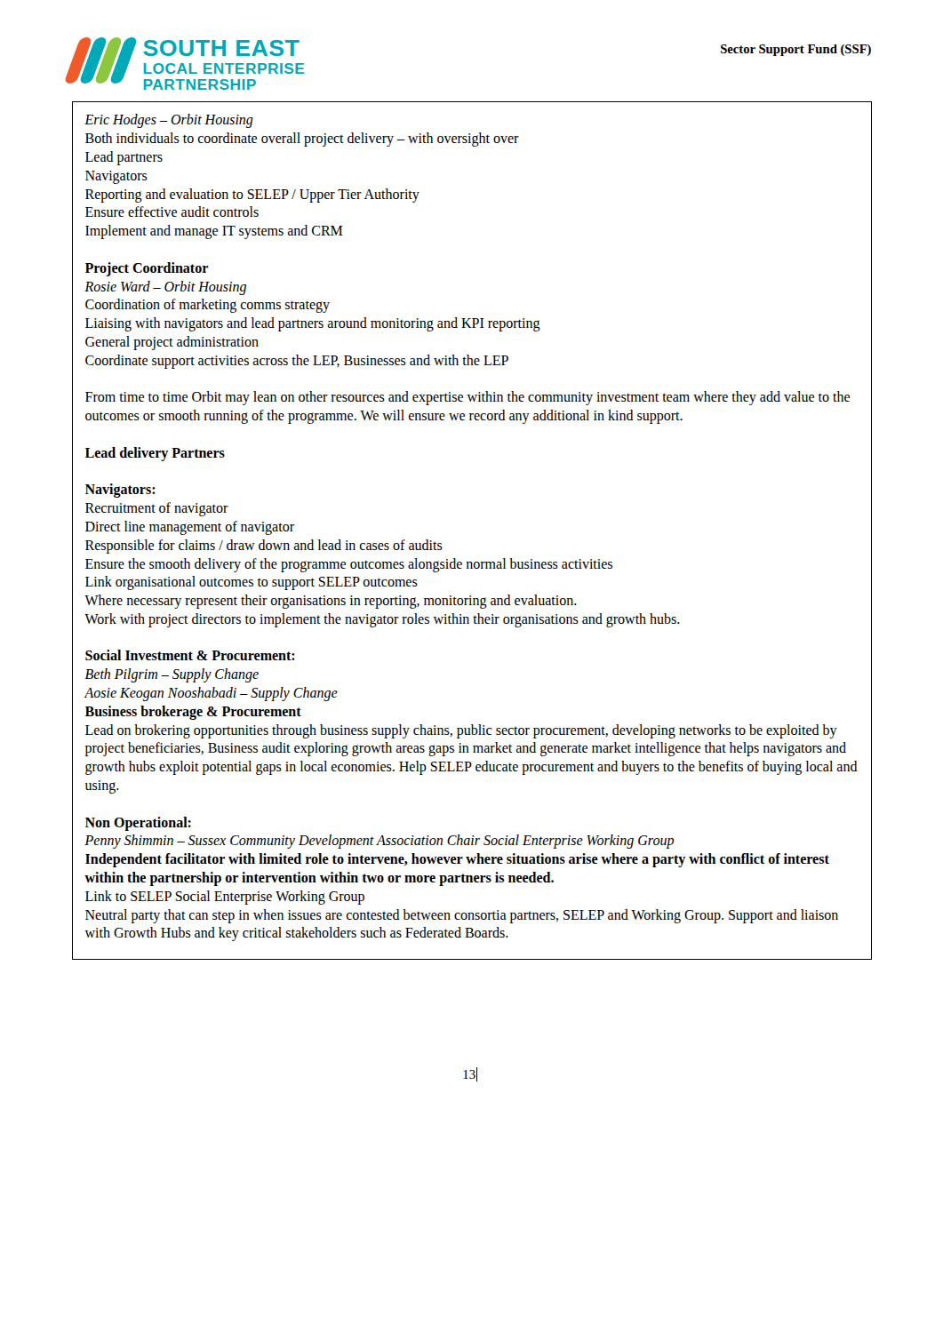SOUTH EAST
LOCAL ENTERPRISE
PARTNERSHIP
Sector Support Fund (SSF)
Eric Hodges – Orbit Housing
Both individuals to coordinate overall project delivery – with oversight over
Lead partners
Navigators
Reporting and evaluation to SELEP / Upper Tier Authority
Ensure effective audit controls
Implement and manage IT systems and CRM
Project Coordinator
Rosie Ward – Orbit Housing
Coordination of marketing comms strategy
Liaising with navigators and lead partners around monitoring and KPI reporting
General project administration
Coordinate support activities across the LEP, Businesses and with the LEP
From time to time Orbit may lean on other resources and expertise within the community investment team where they add value to the outcomes or smooth running of the programme. We will ensure we record any additional in kind support.
Lead delivery Partners
Navigators:
Recruitment of navigator
Direct line management of navigator
Responsible for claims / draw down and lead in cases of audits
Ensure the smooth delivery of the programme outcomes alongside normal business activities
Link organisational outcomes to support SELEP outcomes
Where necessary represent their organisations in reporting, monitoring and evaluation.
Work with project directors to implement the navigator roles within their organisations and growth hubs.
Social Investment & Procurement:
Beth Pilgrim – Supply Change
Aosie Keogan Nooshabadi – Supply Change
Business brokerage & Procurement
Lead on brokering opportunities through business supply chains, public sector procurement, developing networks to be exploited by project beneficiaries, Business audit exploring growth areas gaps in market and generate market intelligence that helps navigators and growth hubs exploit potential gaps in local economies. Help SELEP educate procurement and buyers to the benefits of buying local and using.
Non Operational:
Penny Shimmin – Sussex Community Development Association Chair Social Enterprise Working Group
Independent facilitator with limited role to intervene, however where situations arise where a party with conflict of interest within the partnership or intervention within two or more partners is needed.
Link to SELEP Social Enterprise Working Group
Neutral party that can step in when issues are contested between consortia partners, SELEP and Working Group. Support and liaison with Growth Hubs and key critical stakeholders such as Federated Boards.
13